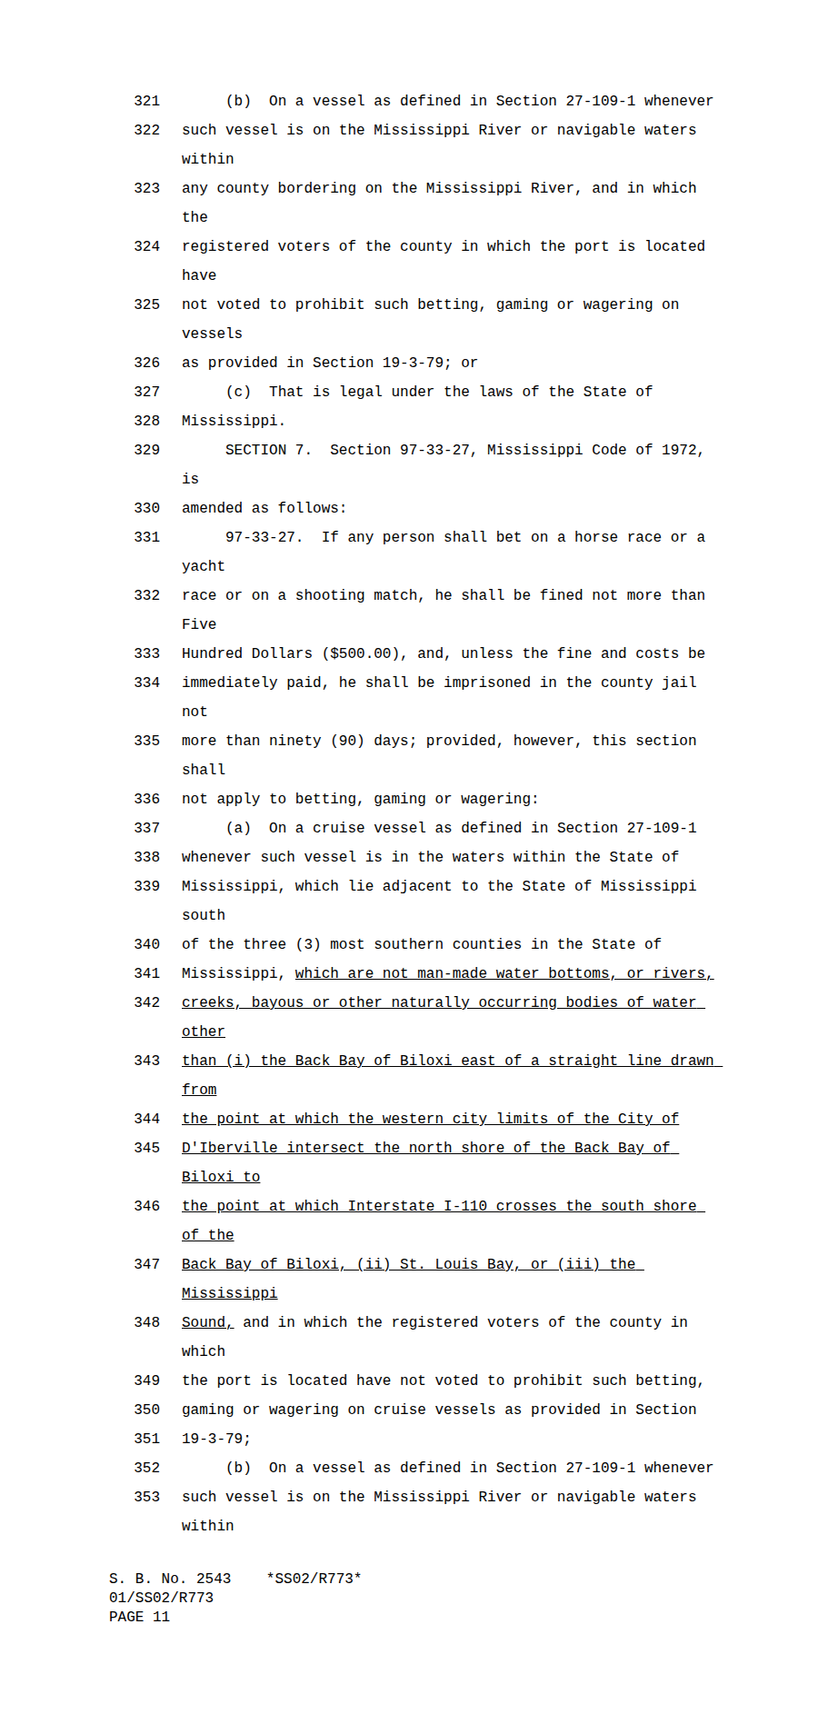321 (b) On a vessel as defined in Section 27-109-1 whenever
322 such vessel is on the Mississippi River or navigable waters within
323 any county bordering on the Mississippi River, and in which the
324 registered voters of the county in which the port is located have
325 not voted to prohibit such betting, gaming or wagering on vessels
326 as provided in Section 19-3-79; or
327 (c) That is legal under the laws of the State of
328 Mississippi.
329 SECTION 7. Section 97-33-27, Mississippi Code of 1972, is
330 amended as follows:
331 97-33-27. If any person shall bet on a horse race or a yacht
332 race or on a shooting match, he shall be fined not more than Five
333 Hundred Dollars ($500.00), and, unless the fine and costs be
334 immediately paid, he shall be imprisoned in the county jail not
335 more than ninety (90) days; provided, however, this section shall
336 not apply to betting, gaming or wagering:
337 (a) On a cruise vessel as defined in Section 27-109-1
338 whenever such vessel is in the waters within the State of
339 Mississippi, which lie adjacent to the State of Mississippi south
340 of the three (3) most southern counties in the State of
341 Mississippi, which are not man-made water bottoms, or rivers,
342 creeks, bayous or other naturally occurring bodies of water other
343 than (i) the Back Bay of Biloxi east of a straight line drawn from
344 the point at which the western city limits of the City of
345 D'Iberville intersect the north shore of the Back Bay of Biloxi to
346 the point at which Interstate I-110 crosses the south shore of the
347 Back Bay of Biloxi, (ii) St. Louis Bay, or (iii) the Mississippi
348 Sound, and in which the registered voters of the county in which
349 the port is located have not voted to prohibit such betting,
350 gaming or wagering on cruise vessels as provided in Section
35119-3-79;
352 (b) On a vessel as defined in Section 27-109-1 whenever
353 such vessel is on the Mississippi River or navigable waters within
S. B. No. 2543 *SS02/R773* 01/SS02/R773 PAGE 11